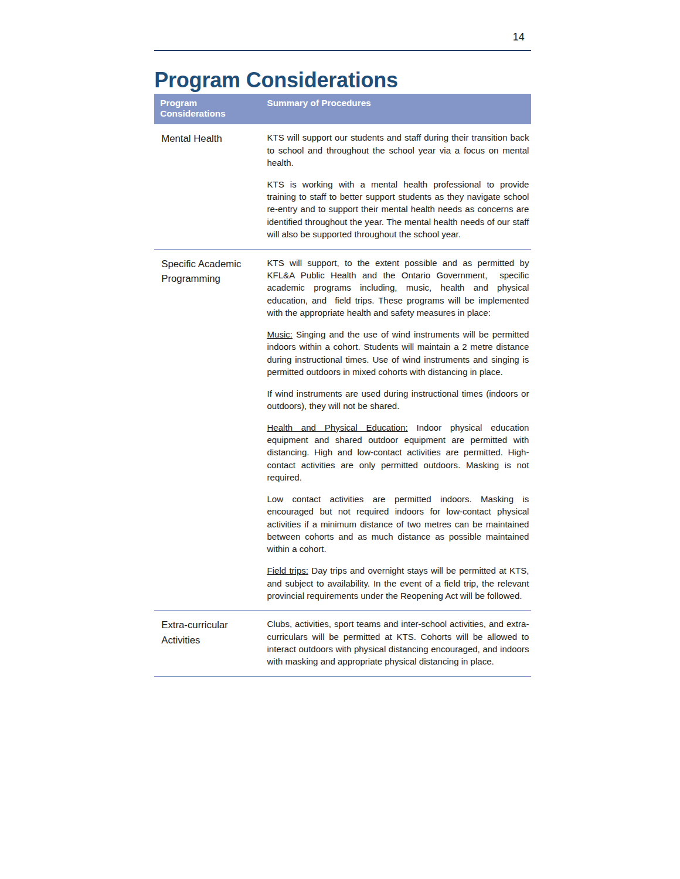14
Program Considerations
| Program Considerations | Summary of Procedures |
| --- | --- |
| Mental Health | KTS will support our students and staff during their transition back to school and throughout the school year via a focus on mental health. KTS is working with a mental health professional to provide training to staff to better support students as they navigate school re-entry and to support their mental health needs as concerns are identified throughout the year. The mental health needs of our staff will also be supported throughout the school year. |
| Specific Academic Programming | KTS will support, to the extent possible and as permitted by KFL&A Public Health and the Ontario Government, specific academic programs including, music, health and physical education, and field trips. These programs will be implemented with the appropriate health and safety measures in place: Music: Singing and the use of wind instruments will be permitted indoors within a cohort. Students will maintain a 2 metre distance during instructional times. Use of wind instruments and singing is permitted outdoors in mixed cohorts with distancing in place. If wind instruments are used during instructional times (indoors or outdoors), they will not be shared. Health and Physical Education: Indoor physical education equipment and shared outdoor equipment are permitted with distancing. High and low-contact activities are permitted. High-contact activities are only permitted outdoors. Masking is not required. Low contact activities are permitted indoors. Masking is encouraged but not required indoors for low-contact physical activities if a minimum distance of two metres can be maintained between cohorts and as much distance as possible maintained within a cohort. Field trips: Day trips and overnight stays will be permitted at KTS, and subject to availability. In the event of a field trip, the relevant provincial requirements under the Reopening Act will be followed. |
| Extra-curricular Activities | Clubs, activities, sport teams and inter-school activities, and extra-curriculars will be permitted at KTS. Cohorts will be allowed to interact outdoors with physical distancing encouraged, and indoors with masking and appropriate physical distancing in place. |